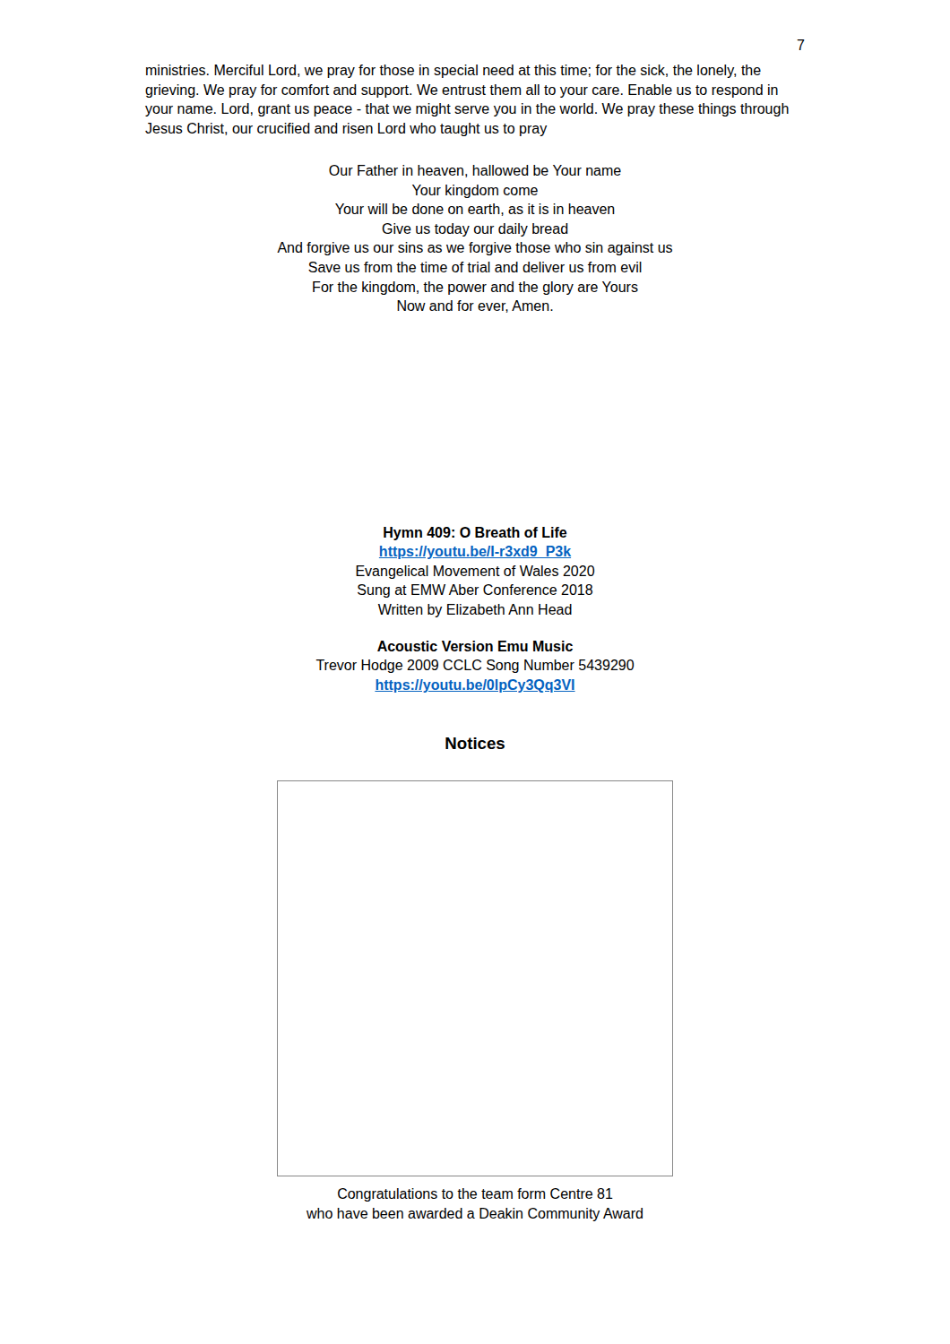7
ministries. Merciful Lord, we pray for those in special need at this time; for the sick, the lonely, the grieving. We pray for comfort and support. We entrust them all to your care. Enable us to respond in your name. Lord, grant us peace - that we might serve you in the world. We pray these things through Jesus Christ, our crucified and risen Lord who taught us to pray
Our Father in heaven, hallowed be Your name
Your kingdom come
Your will be done on earth, as it is in heaven
Give us today our daily bread
And forgive us our sins as we forgive those who sin against us
Save us from the time of trial and deliver us from evil
For the kingdom, the power and the glory are Yours
Now and for ever, Amen.
Hymn 409: O Breath of Life
https://youtu.be/I-r3xd9_P3k
Evangelical Movement of Wales 2020
Sung at EMW Aber Conference 2018
Written by Elizabeth Ann Head
Acoustic Version Emu Music
Trevor Hodge 2009 CCLC Song Number 5439290
https://youtu.be/0lpCy3Qq3VI
Notices
Congratulations to the team form Centre 81
who have been awarded a Deakin Community Award